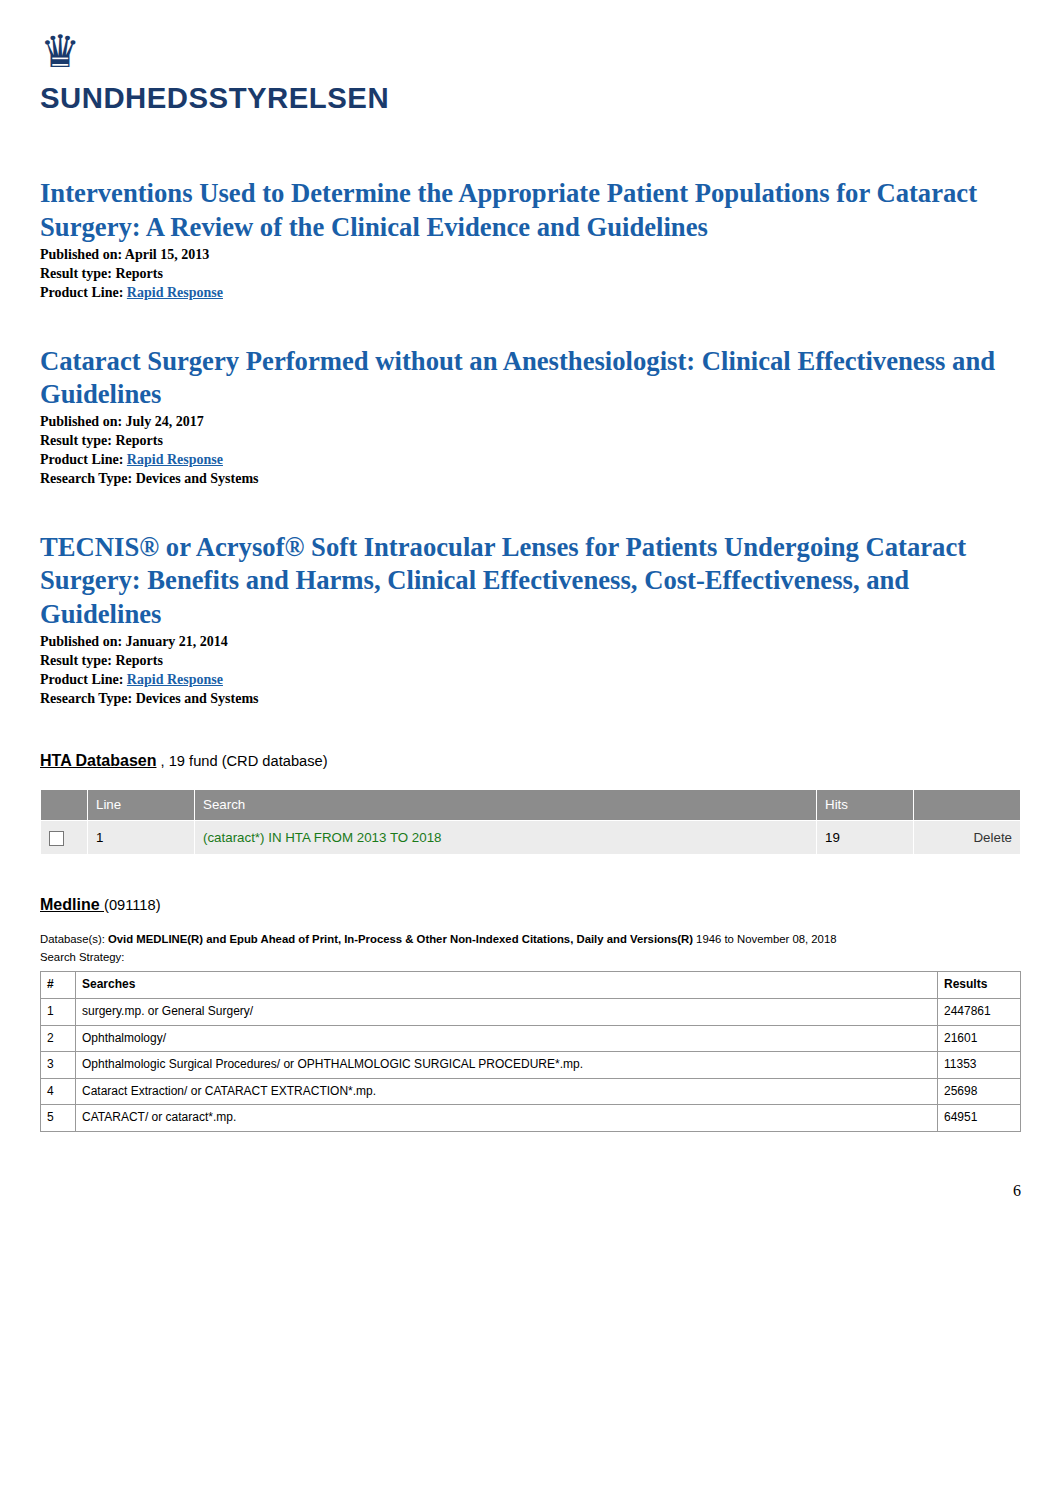♛
SUNDHEDSSTYRELSEN
Interventions Used to Determine the Appropriate Patient Populations for Cataract Surgery: A Review of the Clinical Evidence and Guidelines
Published on: April 15, 2013
Result type: Reports
Product Line: Rapid Response
Cataract Surgery Performed without an Anesthesiologist: Clinical Effectiveness and Guidelines
Published on: July 24, 2017
Result type: Reports
Product Line: Rapid Response
Research Type: Devices and Systems
TECNIS® or Acrysof® Soft Intraocular Lenses for Patients Undergoing Cataract Surgery: Benefits and Harms, Clinical Effectiveness, Cost-Effectiveness, and Guidelines
Published on: January 21, 2014
Result type: Reports
Product Line: Rapid Response
Research Type: Devices and Systems
HTA Databasen , 19 fund (CRD database)
| | Line | Search | Hits | |
| --- | --- | --- | --- | --- |
| | 1 | (cataract*) IN HTA FROM 2013 TO 2018 | 19 | Delete |
Medline (091118)
Database(s): Ovid MEDLINE(R) and Epub Ahead of Print, In-Process & Other Non-Indexed Citations, Daily and Versions(R) 1946 to November 08, 2018
Search Strategy:
| # | Searches | Results |
| --- | --- | --- |
| 1 | surgery.mp. or General Surgery/ | 2447861 |
| 2 | Ophthalmology/ | 21601 |
| 3 | Ophthalmologic Surgical Procedures/ or OPHTHALMOLOGIC SURGICAL PROCEDURE*.mp. | 11353 |
| 4 | Cataract Extraction/ or CATARACT EXTRACTION*.mp. | 25698 |
| 5 | CATARACT/ or cataract*.mp. | 64951 |
6